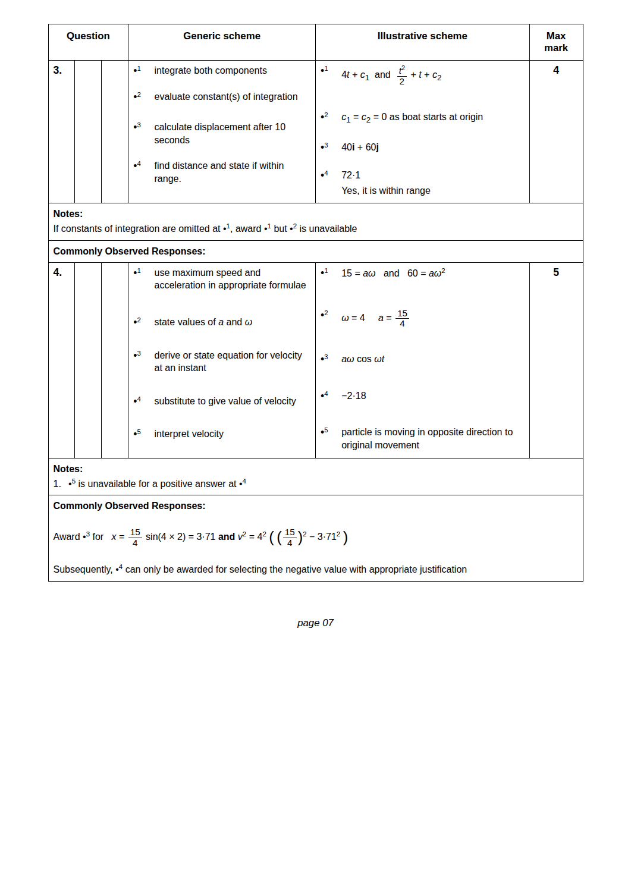| Question | Generic scheme | Illustrative scheme | Max mark |
| --- | --- | --- | --- |
| 3. | | | • 1 integrate both components • 2 evaluate constant(s) of integration • 3 calculate displacement after 10 seconds • 4 find distance and state if within range. | • 1 4 t + c 1 and t 2 2 + t + c 2 • 2 c 1 = c 2 = 0 as boat starts at origin • 3 40 i + 60 j • 4 72·1 Yes, it is within range | 4 |
| Notes: If constants of integration are omitted at • 1 , award • 1 but • 2 is unavailable |
| Commonly Observed Responses: |
| 4. | | | • 1 use maximum speed and acceleration in appropriate formulae • 2 state values of a and ω • 3 derive or state equation for velocity at an instant • 4 substitute to give value of velocity • 5 interpret velocity | • 1 15 = aω and 60 = aω 2 • 2 ω = 4 a = 15 4 • 3 aω cos ωt • 4 −2·18 • 5 particle is moving in opposite direction to original movement | 5 |
| Notes: 1. • 5 is unavailable for a positive answer at • 4 |
| Commonly Observed Responses: Award • 3 for x = 15 4 sin(4 × 2) = 3·71 and v 2 = 4 2 ( ( 15 4 ) 2 − 3·71 2 ) Subsequently, • 4 can only be awarded for selecting the negative value with appropriate justification |
page 07